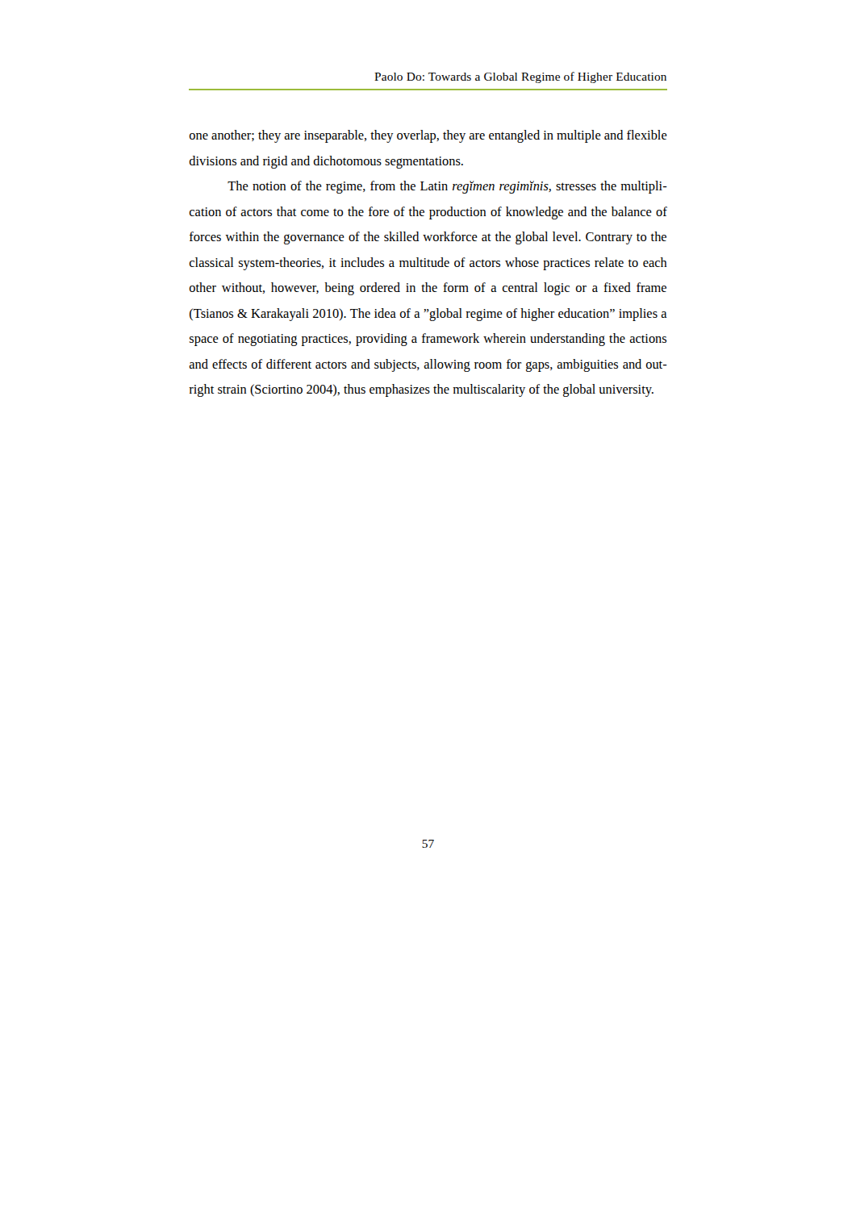Paolo Do: Towards a Global Regime of Higher Education
one another; they are inseparable, they overlap, they are entangled in multiple and flexible divisions and rigid and dichotomous segmentations.
The notion of the regime, from the Latin regĭmen regimĭnis, stresses the multiplication of actors that come to the fore of the production of knowledge and the balance of forces within the governance of the skilled workforce at the global level. Contrary to the classical system-theories, it includes a multitude of actors whose practices relate to each other without, however, being ordered in the form of a central logic or a fixed frame (Tsianos & Karakayali 2010). The idea of a ”global regime of higher education” implies a space of negotiating practices, providing a framework wherein understanding the actions and effects of different actors and subjects, allowing room for gaps, ambiguities and outright strain (Sciortino 2004), thus emphasizes the multiscalarity of the global university.
57